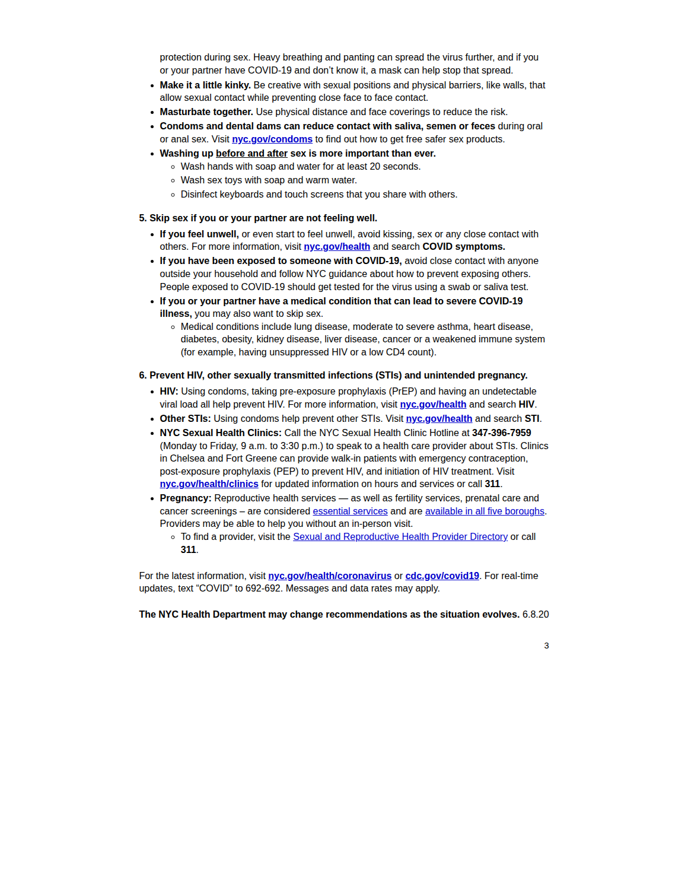protection during sex. Heavy breathing and panting can spread the virus further, and if you or your partner have COVID-19 and don’t know it, a mask can help stop that spread.
Make it a little kinky. Be creative with sexual positions and physical barriers, like walls, that allow sexual contact while preventing close face to face contact.
Masturbate together. Use physical distance and face coverings to reduce the risk.
Condoms and dental dams can reduce contact with saliva, semen or feces during oral or anal sex. Visit nyc.gov/condoms to find out how to get free safer sex products.
Washing up before and after sex is more important than ever.
Wash hands with soap and water for at least 20 seconds.
Wash sex toys with soap and warm water.
Disinfect keyboards and touch screens that you share with others.
5. Skip sex if you or your partner are not feeling well.
If you feel unwell, or even start to feel unwell, avoid kissing, sex or any close contact with others. For more information, visit nyc.gov/health and search COVID symptoms.
If you have been exposed to someone with COVID-19, avoid close contact with anyone outside your household and follow NYC guidance about how to prevent exposing others. People exposed to COVID-19 should get tested for the virus using a swab or saliva test.
If you or your partner have a medical condition that can lead to severe COVID-19 illness, you may also want to skip sex.
Medical conditions include lung disease, moderate to severe asthma, heart disease, diabetes, obesity, kidney disease, liver disease, cancer or a weakened immune system (for example, having unsuppressed HIV or a low CD4 count).
6. Prevent HIV, other sexually transmitted infections (STIs) and unintended pregnancy.
HIV: Using condoms, taking pre-exposure prophylaxis (PrEP) and having an undetectable viral load all help prevent HIV. For more information, visit nyc.gov/health and search HIV.
Other STIs: Using condoms help prevent other STIs. Visit nyc.gov/health and search STI.
NYC Sexual Health Clinics: Call the NYC Sexual Health Clinic Hotline at 347-396-7959 (Monday to Friday, 9 a.m. to 3:30 p.m.) to speak to a health care provider about STIs. Clinics in Chelsea and Fort Greene can provide walk-in patients with emergency contraception, post-exposure prophylaxis (PEP) to prevent HIV, and initiation of HIV treatment. Visit nyc.gov/health/clinics for updated information on hours and services or call 311.
Pregnancy: Reproductive health services — as well as fertility services, prenatal care and cancer screenings – are considered essential services and are available in all five boroughs. Providers may be able to help you without an in-person visit.
To find a provider, visit the Sexual and Reproductive Health Provider Directory or call 311.
For the latest information, visit nyc.gov/health/coronavirus or cdc.gov/covid19. For real-time updates, text “COVID” to 692-692. Messages and data rates may apply.
The NYC Health Department may change recommendations as the situation evolves. 6.8.20
3